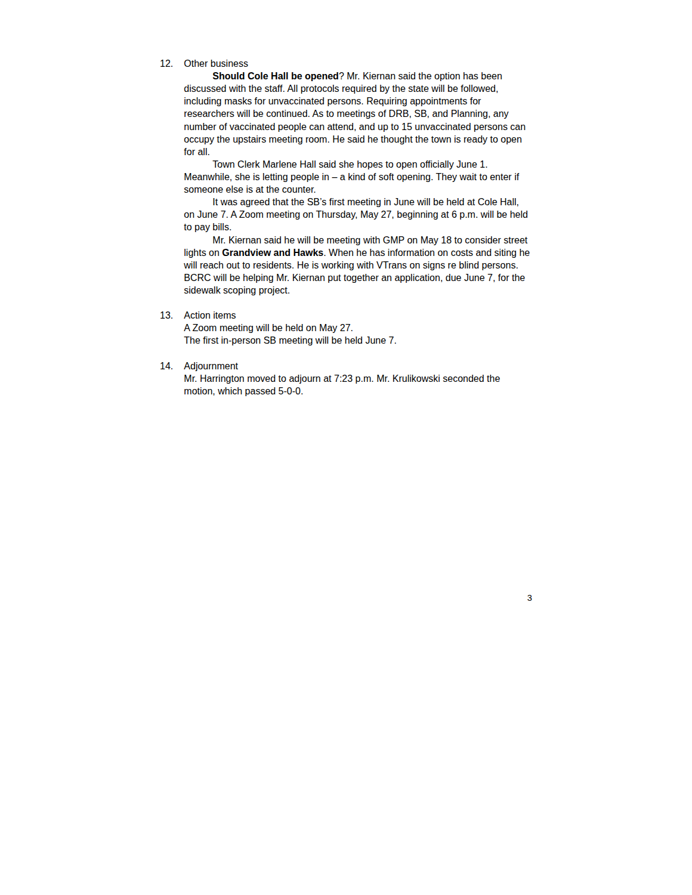12. Other business
Should Cole Hall be opened? Mr. Kiernan said the option has been discussed with the staff. All protocols required by the state will be followed, including masks for unvaccinated persons. Requiring appointments for researchers will be continued. As to meetings of DRB, SB, and Planning, any number of vaccinated people can attend, and up to 15 unvaccinated persons can occupy the upstairs meeting room. He said he thought the town is ready to open for all.
Town Clerk Marlene Hall said she hopes to open officially June 1. Meanwhile, she is letting people in – a kind of soft opening. They wait to enter if someone else is at the counter.
It was agreed that the SB’s first meeting in June will be held at Cole Hall, on June 7. A Zoom meeting on Thursday, May 27, beginning at 6 p.m. will be held to pay bills.
Mr. Kiernan said he will be meeting with GMP on May 18 to consider street lights on Grandview and Hawks. When he has information on costs and siting he will reach out to residents. He is working with VTrans on signs re blind persons. BCRC will be helping Mr. Kiernan put together an application, due June 7, for the sidewalk scoping project.
13. Action items
A Zoom meeting will be held on May 27.
The first in-person SB meeting will be held June 7.
14. Adjournment
Mr. Harrington moved to adjourn at 7:23 p.m. Mr. Krulikowski seconded the motion, which passed 5-0-0.
3